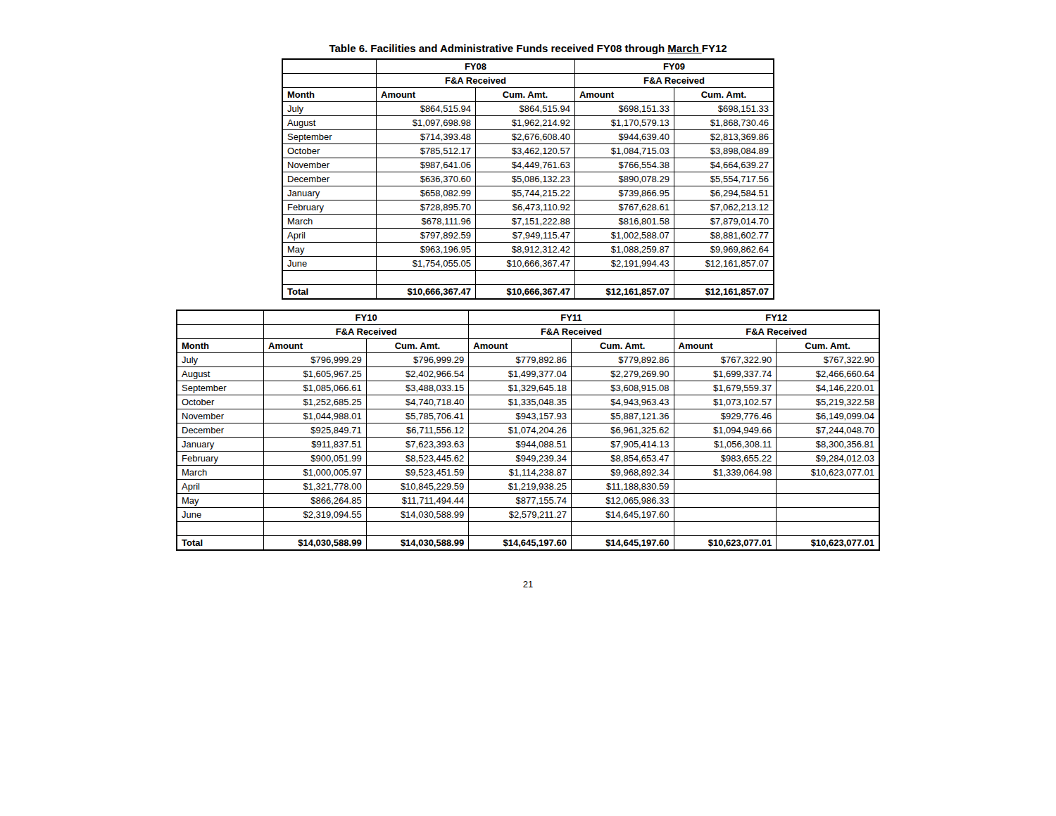Table 6. Facilities and Administrative Funds received FY08 through March FY12
| | FY08 | FY09 |
| | F&A Received | F&A Received |
| Month | Amount | Cum. Amt. | Amount | Cum. Amt. |
| July | $864,515.94 | $864,515.94 | $698,151.33 | $698,151.33 |
| August | $1,097,698.98 | $1,962,214.92 | $1,170,579.13 | $1,868,730.46 |
| September | $714,393.48 | $2,676,608.40 | $944,639.40 | $2,813,369.86 |
| October | $785,512.17 | $3,462,120.57 | $1,084,715.03 | $3,898,084.89 |
| November | $987,641.06 | $4,449,761.63 | $766,554.38 | $4,664,639.27 |
| December | $636,370.60 | $5,086,132.23 | $890,078.29 | $5,554,717.56 |
| January | $658,082.99 | $5,744,215.22 | $739,866.95 | $6,294,584.51 |
| February | $728,895.70 | $6,473,110.92 | $767,628.61 | $7,062,213.12 |
| March | $678,111.96 | $7,151,222.88 | $816,801.58 | $7,879,014.70 |
| April | $797,892.59 | $7,949,115.47 | $1,002,588.07 | $8,881,602.77 |
| May | $963,196.95 | $8,912,312.42 | $1,088,259.87 | $9,969,862.64 |
| June | $1,754,055.05 | $10,666,367.47 | $2,191,994.43 | $12,161,857.07 |
| Total | $10,666,367.47 | $10,666,367.47 | $12,161,857.07 | $12,161,857.07 |
| | FY10 | FY11 | FY12 |
| | F&A Received | F&A Received | F&A Received |
| Month | Amount | Cum. Amt. | Amount | Cum. Amt. | Amount | Cum. Amt. |
| July | $796,999.29 | $796,999.29 | $779,892.86 | $779,892.86 | $767,322.90 | $767,322.90 |
| August | $1,605,967.25 | $2,402,966.54 | $1,499,377.04 | $2,279,269.90 | $1,699,337.74 | $2,466,660.64 |
| September | $1,085,066.61 | $3,488,033.15 | $1,329,645.18 | $3,608,915.08 | $1,679,559.37 | $4,146,220.01 |
| October | $1,252,685.25 | $4,740,718.40 | $1,335,048.35 | $4,943,963.43 | $1,073,102.57 | $5,219,322.58 |
| November | $1,044,988.01 | $5,785,706.41 | $943,157.93 | $5,887,121.36 | $929,776.46 | $6,149,099.04 |
| December | $925,849.71 | $6,711,556.12 | $1,074,204.26 | $6,961,325.62 | $1,094,949.66 | $7,244,048.70 |
| January | $911,837.51 | $7,623,393.63 | $944,088.51 | $7,905,414.13 | $1,056,308.11 | $8,300,356.81 |
| February | $900,051.99 | $8,523,445.62 | $949,239.34 | $8,854,653.47 | $983,655.22 | $9,284,012.03 |
| March | $1,000,005.97 | $9,523,451.59 | $1,114,238.87 | $9,968,892.34 | $1,339,064.98 | $10,623,077.01 |
| April | $1,321,778.00 | $10,845,229.59 | $1,219,938.25 | $11,188,830.59 | | |
| May | $866,264.85 | $11,711,494.44 | $877,155.74 | $12,065,986.33 | | |
| June | $2,319,094.55 | $14,030,588.99 | $2,579,211.27 | $14,645,197.60 | | |
| Total | $14,030,588.99 | $14,030,588.99 | $14,645,197.60 | $14,645,197.60 | $10,623,077.01 | $10,623,077.01 |
21